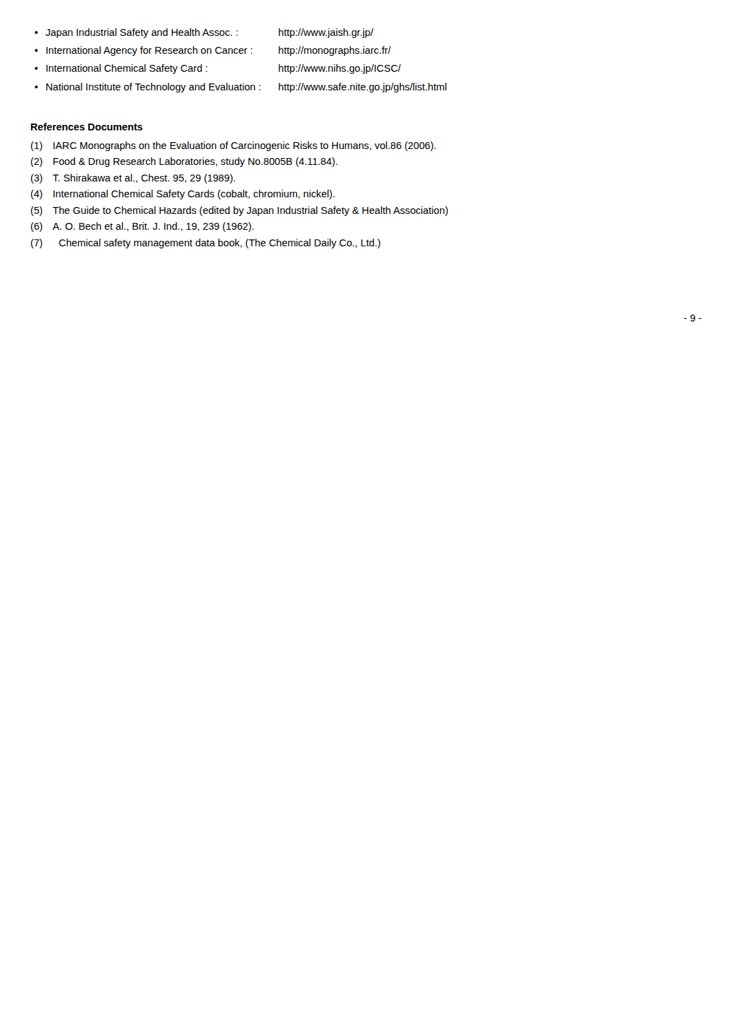Japan Industrial Safety and Health Assoc. : http://www.jaish.gr.jp/
International Agency for Research on Cancer : http://monographs.iarc.fr/
International Chemical Safety Card : http://www.nihs.go.jp/ICSC/
National Institute of Technology and Evaluation : http://www.safe.nite.go.jp/ghs/list.html
References Documents
IARC Monographs on the Evaluation of Carcinogenic Risks to Humans, vol.86 (2006).
Food & Drug Research Laboratories, study No.8005B (4.11.84).
T. Shirakawa et al., Chest. 95, 29 (1989).
International Chemical Safety Cards (cobalt, chromium, nickel).
The Guide to Chemical Hazards (edited by Japan Industrial Safety & Health Association)
A. O. Bech et al., Brit. J. Ind., 19, 239 (1962).
Chemical safety management data book, (The Chemical Daily Co., Ltd.)
- 9 -